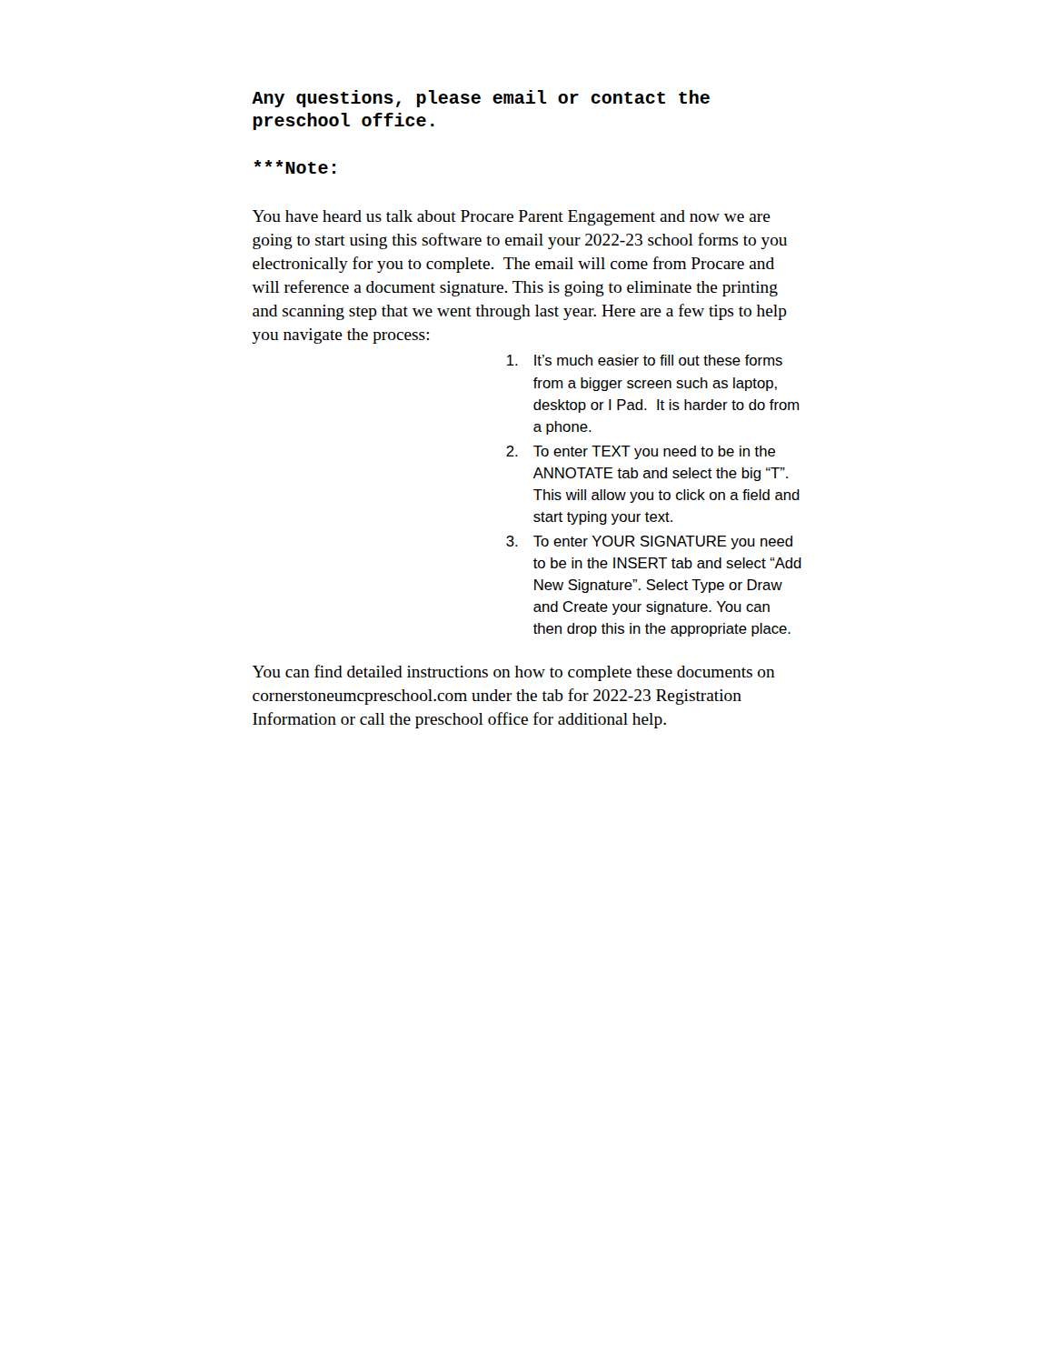Any questions, please email or contact the preschool office.
***Note:
You have heard us talk about Procare Parent Engagement and now we are going to start using this software to email your 2022-23 school forms to you electronically for you to complete. The email will come from Procare and will reference a document signature. This is going to eliminate the printing and scanning step that we went through last year. Here are a few tips to help you navigate the process:
It’s much easier to fill out these forms from a bigger screen such as laptop, desktop or I Pad. It is harder to do from a phone.
To enter TEXT you need to be in the ANNOTATE tab and select the big “T”. This will allow you to click on a field and start typing your text.
To enter YOUR SIGNATURE you need to be in the INSERT tab and select “Add New Signature”. Select Type or Draw and Create your signature. You can then drop this in the appropriate place.
You can find detailed instructions on how to complete these documents on cornerstoneumcpreschool.com under the tab for 2022-23 Registration Information or call the preschool office for additional help.